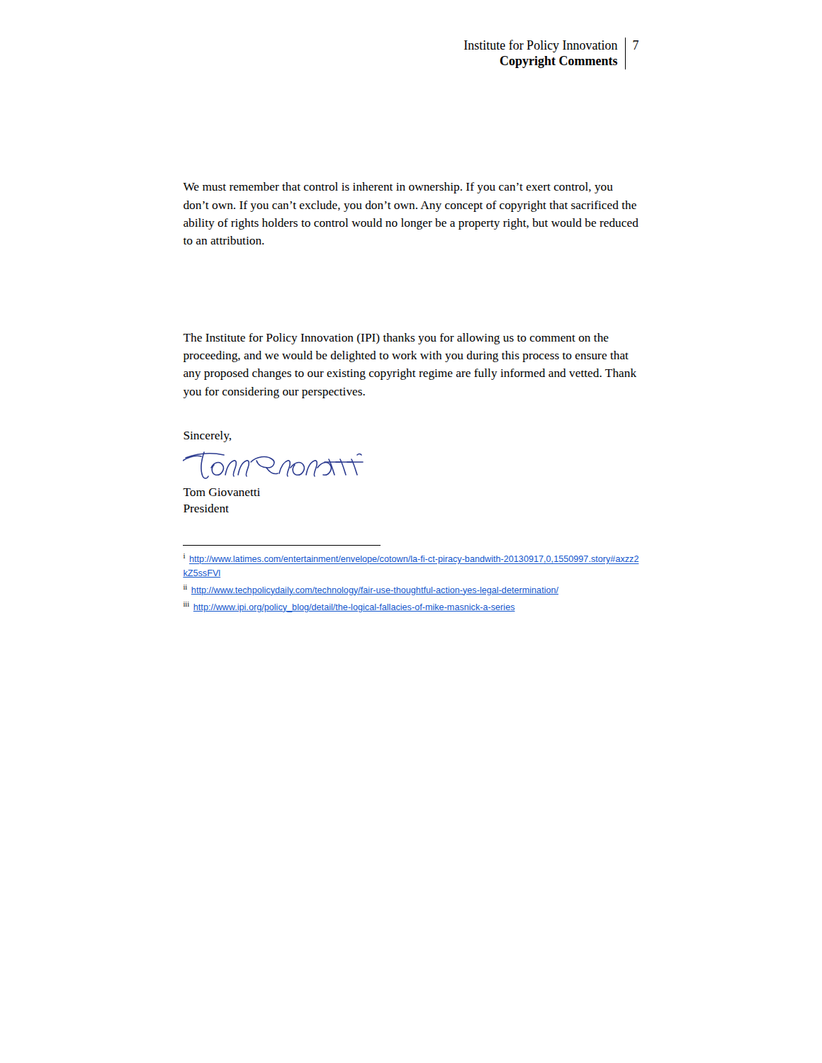Institute for Policy Innovation
Copyright Comments
7
We must remember that control is inherent in ownership. If you can’t exert control, you don’t own. If you can’t exclude, you don’t own. Any concept of copyright that sacrificed the ability of rights holders to control would no longer be a property right, but would be reduced to an attribution.
The Institute for Policy Innovation (IPI) thanks you for allowing us to comment on the proceeding, and we would be delighted to work with you during this process to ensure that any proposed changes to our existing copyright regime are fully informed and vetted. Thank you for considering our perspectives.
Sincerely,
Tom Giovanetti
President
i http://www.latimes.com/entertainment/envelope/cotown/la-fi-ct-piracy-bandwith-20130917,0,1550997.story#axzz2kZ5ssFVl
ii http://www.techpolicydaily.com/technology/fair-use-thoughtful-action-yes-legal-determination/
iii http://www.ipi.org/policy_blog/detail/the-logical-fallacies-of-mike-masnick-a-series